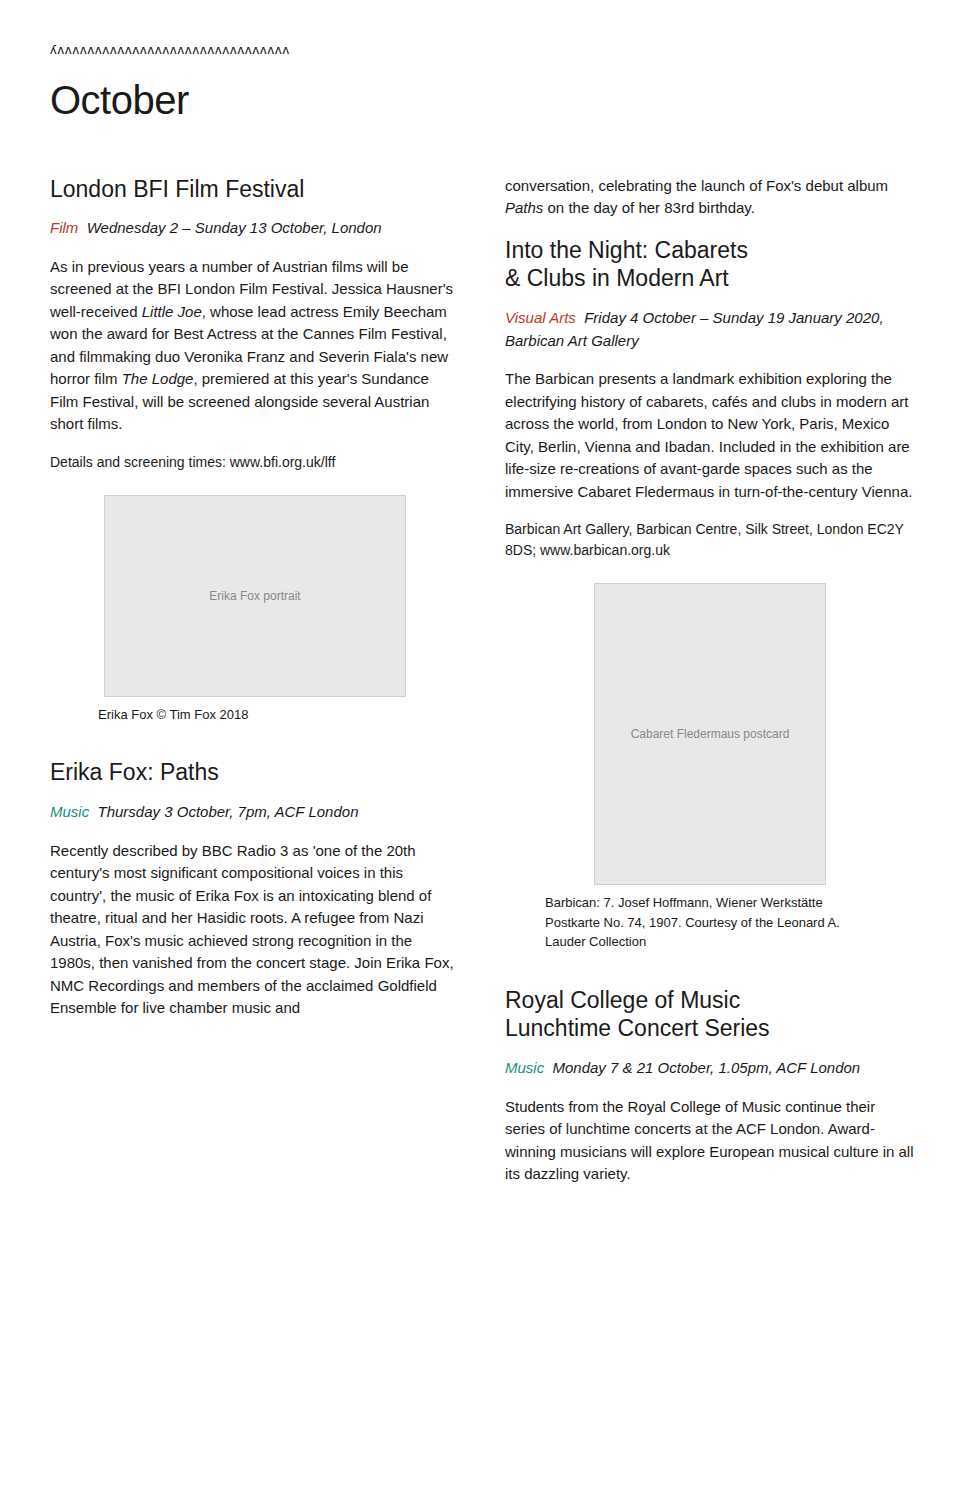ʎʌʌʌʌʌʌʌʌʌʌʌʌʌʌʌʌʌʌʌʌʌʌʌʌʌʌʌʌʌʌʌ
October
London BFI Film Festival
Film Wednesday 2 – Sunday 13 October, London
As in previous years a number of Austrian films will be screened at the BFI London Film Festival. Jessica Hausner's well-received Little Joe, whose lead actress Emily Beecham won the award for Best Actress at the Cannes Film Festival, and filmmaking duo Veronika Franz and Severin Fiala's new horror film The Lodge, premiered at this year's Sundance Film Festival, will be screened alongside several Austrian short films.
Details and screening times: www.bfi.org.uk/lff
Erika Fox portrait
Erika Fox © Tim Fox 2018
Erika Fox: Paths
Music Thursday 3 October, 7pm, ACF London
Recently described by BBC Radio 3 as 'one of the 20th century's most significant compositional voices in this country', the music of Erika Fox is an intoxicating blend of theatre, ritual and her Hasidic roots. A refugee from Nazi Austria, Fox's music achieved strong recognition in the 1980s, then vanished from the concert stage. Join Erika Fox, NMC Recordings and members of the acclaimed Goldfield Ensemble for live chamber music and
conversation, celebrating the launch of Fox's debut album Paths on the day of her 83rd birthday.
Into the Night: Cabarets
& Clubs in Modern Art
Visual Arts Friday 4 October – Sunday 19 January 2020, Barbican Art Gallery
The Barbican presents a landmark exhibition exploring the electrifying history of cabarets, cafés and clubs in modern art across the world, from London to New York, Paris, Mexico City, Berlin, Vienna and Ibadan. Included in the exhibition are life-size re-creations of avant-garde spaces such as the immersive Cabaret Fledermaus in turn-of-the-century Vienna.
Barbican Art Gallery, Barbican Centre, Silk Street, London EC2Y 8DS; www.barbican.org.uk
Cabaret Fledermaus postcard
Barbican: 7. Josef Hoffmann, Wiener Werkstätte Postkarte No. 74, 1907. Courtesy of the Leonard A. Lauder Collection
Royal College of Music
Lunchtime Concert Series
Music Monday 7 & 21 October, 1.05pm, ACF London
Students from the Royal College of Music continue their series of lunchtime concerts at the ACF London. Award-winning musicians will explore European musical culture in all its dazzling variety.